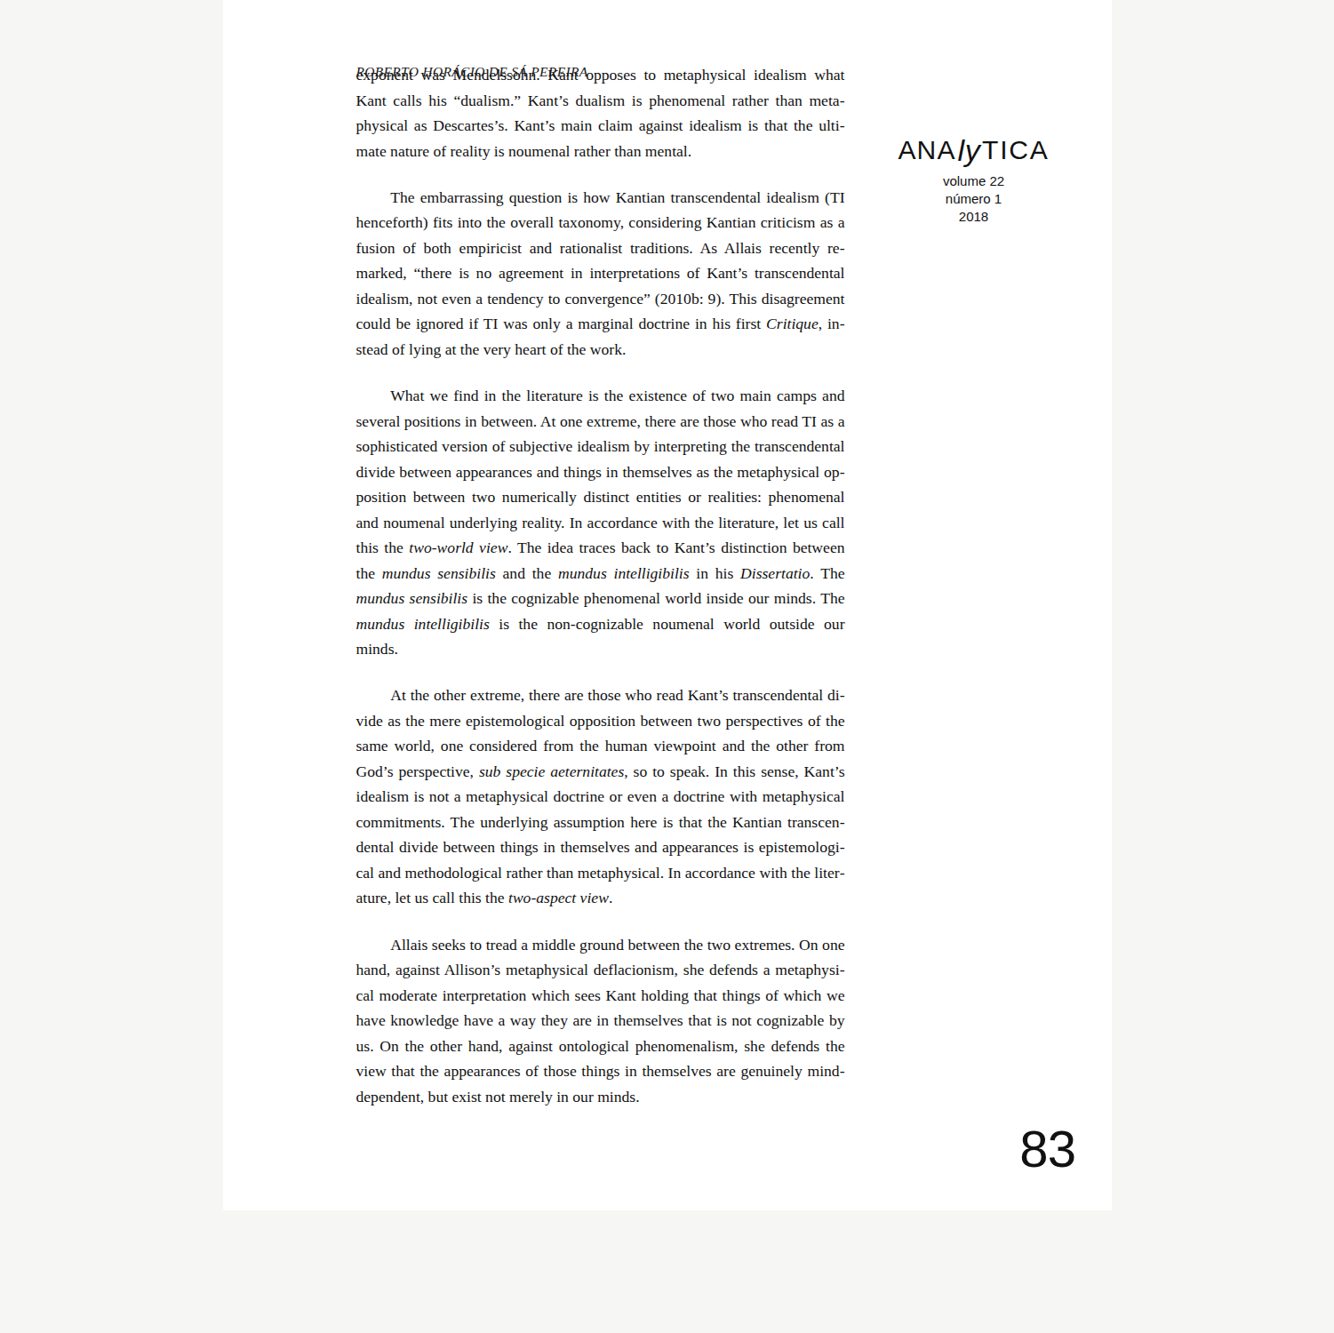Roberto Horácio de Sá Pereira
ANA ly TICA
volume 22
número 1
2018
exponent was Mendelssohn. Kant opposes to metaphysical idealism what Kant calls his “dualism.” Kant’s dualism is phenomenal rather than metaphysical as Descartes’s. Kant’s main claim against idealism is that the ultimate nature of reality is noumenal rather than mental.
The embarrassing question is how Kantian transcendental idealism (TI henceforth) fits into the overall taxonomy, considering Kantian criticism as a fusion of both empiricist and rationalist traditions. As Allais recently remarked, “there is no agreement in interpretations of Kant’s transcendental idealism, not even a tendency to convergence” (2010b: 9). This disagreement could be ignored if TI was only a marginal doctrine in his first Critique, instead of lying at the very heart of the work.
What we find in the literature is the existence of two main camps and several positions in between. At one extreme, there are those who read TI as a sophisticated version of subjective idealism by interpreting the transcendental divide between appearances and things in themselves as the metaphysical opposition between two numerically distinct entities or realities: phenomenal and noumenal underlying reality. In accordance with the literature, let us call this the two-world view. The idea traces back to Kant’s distinction between the mundus sensibilis and the mundus intelligibilis in his Dissertatio. The mundus sensibilis is the cognizable phenomenal world inside our minds. The mundus intelligibilis is the non-cognizable noumenal world outside our minds.
At the other extreme, there are those who read Kant’s transcendental divide as the mere epistemological opposition between two perspectives of the same world, one considered from the human viewpoint and the other from God’s perspective, sub specie aeternitates, so to speak. In this sense, Kant’s idealism is not a metaphysical doctrine or even a doctrine with metaphysical commitments. The underlying assumption here is that the Kantian transcendental divide between things in themselves and appearances is epistemological and methodological rather than metaphysical. In accordance with the literature, let us call this the two-aspect view.
Allais seeks to tread a middle ground between the two extremes. On one hand, against Allison’s metaphysical deflacionism, she defends a metaphysical moderate interpretation which sees Kant holding that things of which we have knowledge have a way they are in themselves that is not cognizable by us. On the other hand, against ontological phenomenalism, she defends the view that the appearances of those things in themselves are genuinely mind-dependent, but exist not merely in our minds.
83